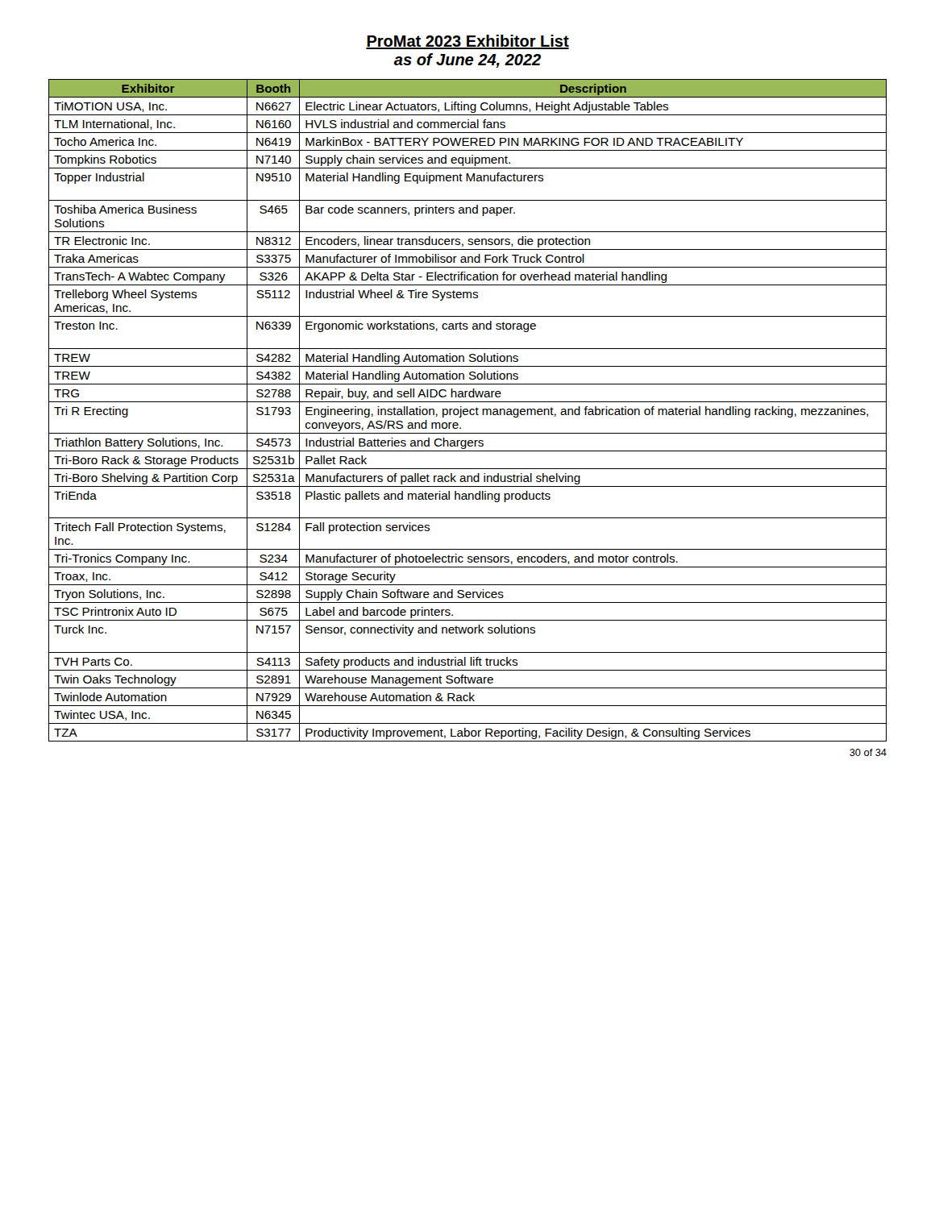ProMat 2023 Exhibitor List
as of June 24, 2022
| Exhibitor | Booth | Description |
| --- | --- | --- |
| TiMOTION USA, Inc. | N6627 | Electric Linear Actuators, Lifting Columns, Height Adjustable Tables |
| TLM International, Inc. | N6160 | HVLS industrial and commercial fans |
| Tocho America Inc. | N6419 | MarkinBox - BATTERY POWERED PIN MARKING FOR ID AND TRACEABILITY |
| Tompkins Robotics | N7140 | Supply chain services and equipment. |
| Topper Industrial | N9510 | Material Handling Equipment Manufacturers |
| Toshiba America Business Solutions | S465 | Bar code scanners, printers and paper. |
| TR Electronic Inc. | N8312 | Encoders, linear transducers, sensors, die protection |
| Traka Americas | S3375 | Manufacturer of Immobilisor and Fork Truck Control |
| TransTech- A Wabtec Company | S326 | AKAPP & Delta Star - Electrification for overhead material handling |
| Trelleborg Wheel Systems Americas, Inc. | S5112 | Industrial Wheel & Tire Systems |
| Treston Inc. | N6339 | Ergonomic workstations, carts and storage |
| TREW | S4282 | Material Handling Automation Solutions |
| TREW | S4382 | Material Handling Automation Solutions |
| TRG | S2788 | Repair, buy, and sell AIDC hardware |
| Tri R Erecting | S1793 | Engineering, installation, project management, and fabrication of material handling racking, mezzanines, conveyors, AS/RS and more. |
| Triathlon Battery Solutions, Inc. | S4573 | Industrial Batteries and Chargers |
| Tri-Boro Rack & Storage Products | S2531b | Pallet Rack |
| Tri-Boro Shelving & Partition Corp | S2531a | Manufacturers of pallet rack and industrial shelving |
| TriEnda | S3518 | Plastic pallets and material handling products |
| Tritech Fall Protection Systems, Inc. | S1284 | Fall protection services |
| Tri-Tronics Company Inc. | S234 | Manufacturer of photoelectric sensors, encoders, and motor controls. |
| Troax, Inc. | S412 | Storage Security |
| Tryon Solutions, Inc. | S2898 | Supply Chain Software and Services |
| TSC Printronix Auto ID | S675 | Label and barcode printers. |
| Turck Inc. | N7157 | Sensor, connectivity and network solutions |
| TVH Parts Co. | S4113 | Safety products and industrial lift trucks |
| Twin Oaks Technology | S2891 | Warehouse Management Software |
| Twinlode Automation | N7929 | Warehouse Automation & Rack |
| Twintec USA, Inc. | N6345 | |
| TZA | S3177 | Productivity Improvement, Labor Reporting, Facility Design, & Consulting Services |
30 of 34